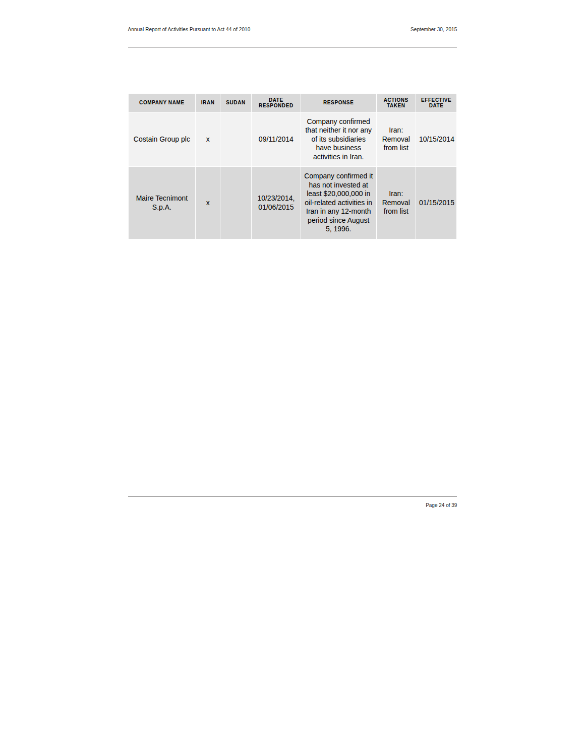Annual Report of Activities Pursuant to Act 44 of 2010 September 30, 2015
| COMPANY NAME | IRAN | SUDAN | DATE RESPONDED | RESPONSE | ACTIONS TAKEN | EFFECTIVE DATE |
| --- | --- | --- | --- | --- | --- | --- |
| Costain Group plc | x | | 09/11/2014 | Company confirmed that neither it nor any of its subsidiaries have business activities in Iran. | Iran: Removal from list | 10/15/2014 |
| Maire Tecnimont S.p.A. | x | | 10/23/2014, 01/06/2015 | Company confirmed it has not invested at least $20,000,000 in oil-related activities in Iran in any 12-month period since August 5, 1996. | Iran: Removal from list | 01/15/2015 |
Page 24 of 39